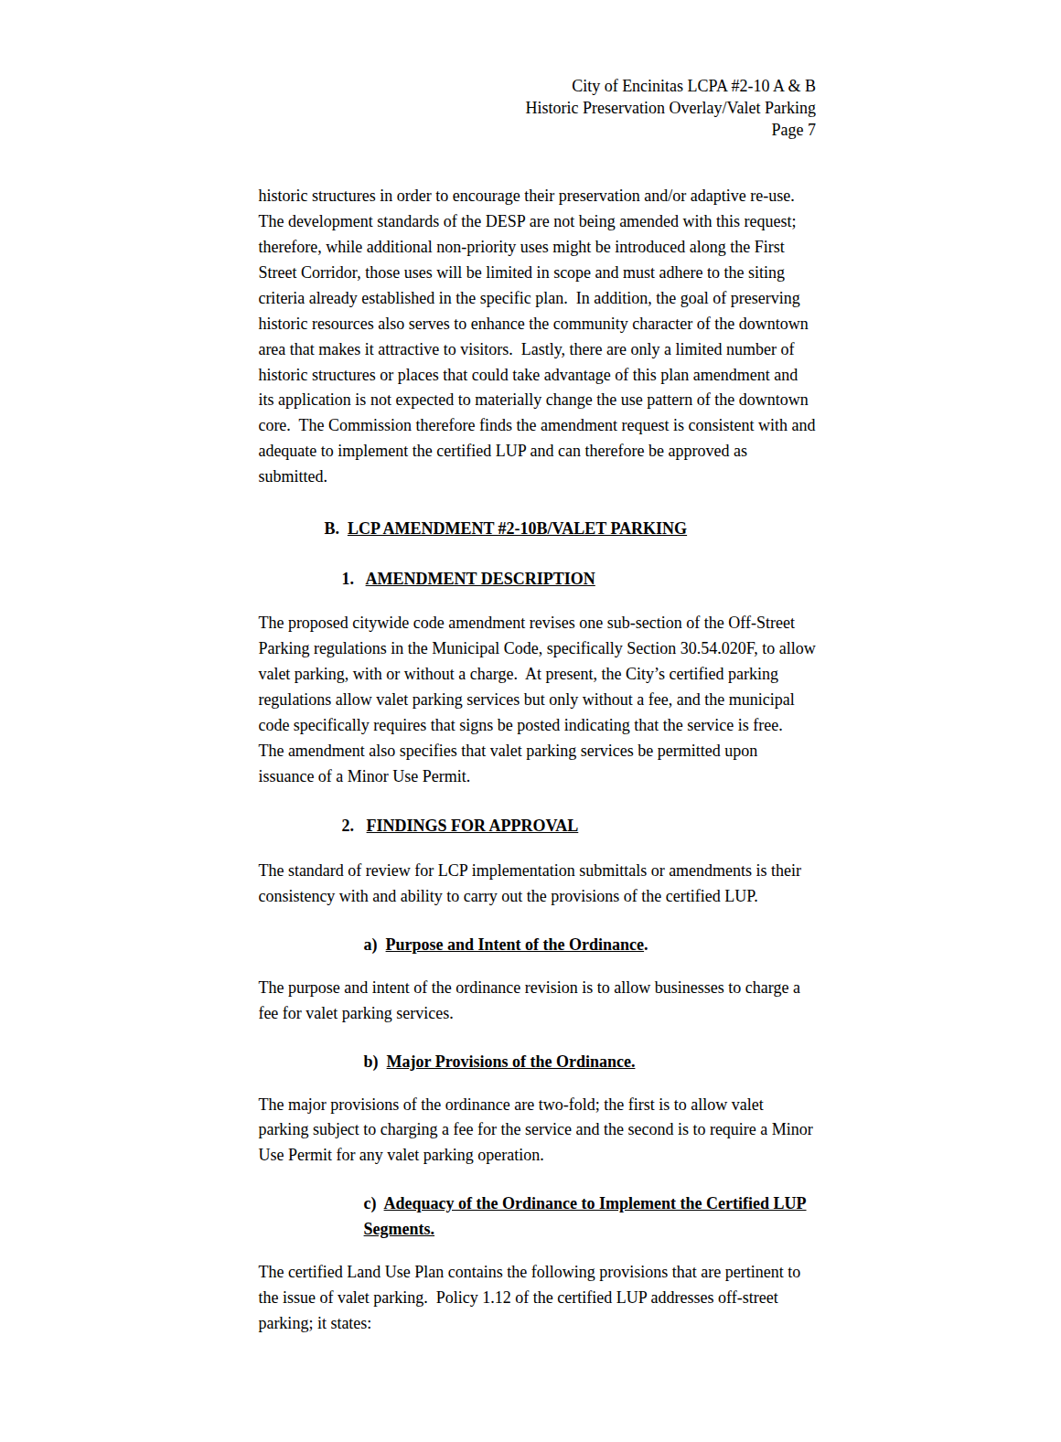City of Encinitas LCPA #2-10 A & B
Historic Preservation Overlay/Valet Parking
Page 7
historic structures in order to encourage their preservation and/or adaptive re-use. The development standards of the DESP are not being amended with this request; therefore, while additional non-priority uses might be introduced along the First Street Corridor, those uses will be limited in scope and must adhere to the siting criteria already established in the specific plan. In addition, the goal of preserving historic resources also serves to enhance the community character of the downtown area that makes it attractive to visitors. Lastly, there are only a limited number of historic structures or places that could take advantage of this plan amendment and its application is not expected to materially change the use pattern of the downtown core. The Commission therefore finds the amendment request is consistent with and adequate to implement the certified LUP and can therefore be approved as submitted.
B. LCP AMENDMENT #2-10B/VALET PARKING
1. AMENDMENT DESCRIPTION
The proposed citywide code amendment revises one sub-section of the Off-Street Parking regulations in the Municipal Code, specifically Section 30.54.020F, to allow valet parking, with or without a charge. At present, the City’s certified parking regulations allow valet parking services but only without a fee, and the municipal code specifically requires that signs be posted indicating that the service is free. The amendment also specifies that valet parking services be permitted upon issuance of a Minor Use Permit.
2. FINDINGS FOR APPROVAL
The standard of review for LCP implementation submittals or amendments is their consistency with and ability to carry out the provisions of the certified LUP.
a) Purpose and Intent of the Ordinance.
The purpose and intent of the ordinance revision is to allow businesses to charge a fee for valet parking services.
b) Major Provisions of the Ordinance.
The major provisions of the ordinance are two-fold; the first is to allow valet parking subject to charging a fee for the service and the second is to require a Minor Use Permit for any valet parking operation.
c) Adequacy of the Ordinance to Implement the Certified LUP Segments.
The certified Land Use Plan contains the following provisions that are pertinent to the issue of valet parking. Policy 1.12 of the certified LUP addresses off-street parking; it states: